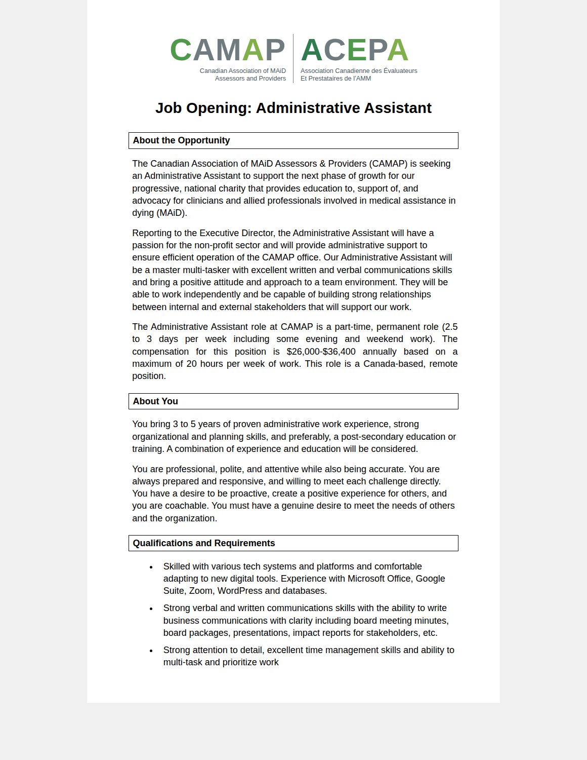CAMAP
Canadian Association of MAiD
Assessors and Providers
ACEPA
Association Canadienne des Évaluateurs
Et Prestataires de l’AMM
Job Opening: Administrative Assistant
About the Opportunity
The Canadian Association of MAiD Assessors & Providers (CAMAP) is seeking an Administrative Assistant to support the next phase of growth for our progressive, national charity that provides education to, support of, and advocacy for clinicians and allied professionals involved in medical assistance in dying (MAiD).
Reporting to the Executive Director, the Administrative Assistant will have a passion for the non-profit sector and will provide administrative support to ensure efficient operation of the CAMAP office. Our Administrative Assistant will be a master multi-tasker with excellent written and verbal communications skills and bring a positive attitude and approach to a team environment. They will be able to work independently and be capable of building strong relationships between internal and external stakeholders that will support our work.
The Administrative Assistant role at CAMAP is a part-time, permanent role (2.5 to 3 days per week including some evening and weekend work). The compensation for this position is $26,000-$36,400 annually based on a maximum of 20 hours per week of work. This role is a Canada-based, remote position.
About You
You bring 3 to 5 years of proven administrative work experience, strong organizational and planning skills, and preferably, a post-secondary education or training. A combination of experience and education will be considered.
You are professional, polite, and attentive while also being accurate. You are always prepared and responsive, and willing to meet each challenge directly. You have a desire to be proactive, create a positive experience for others, and you are coachable. You must have a genuine desire to meet the needs of others and the organization.
Qualifications and Requirements
Skilled with various tech systems and platforms and comfortable adapting to new digital tools. Experience with Microsoft Office, Google Suite, Zoom, WordPress and databases.
Strong verbal and written communications skills with the ability to write business communications with clarity including board meeting minutes, board packages, presentations, impact reports for stakeholders, etc.
Strong attention to detail, excellent time management skills and ability to multi-task and prioritize work